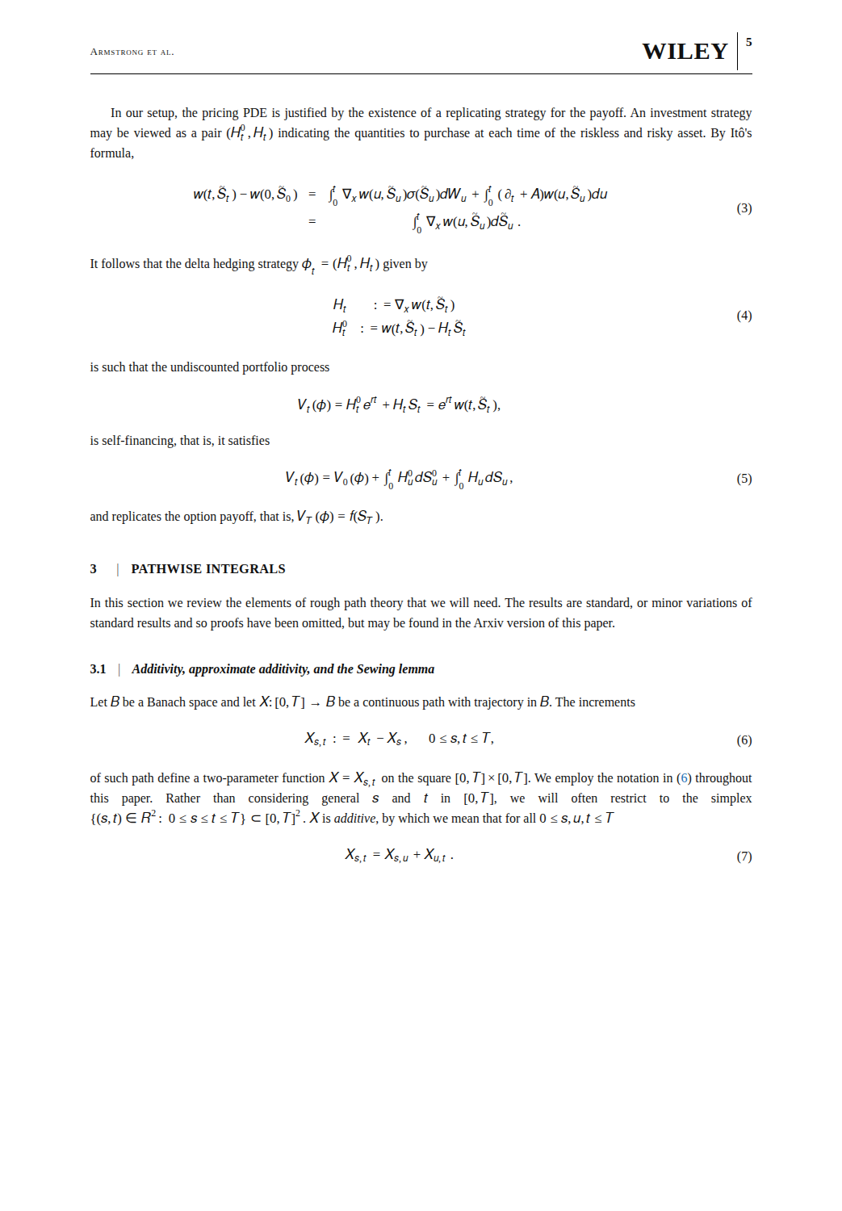Armstrong et al.
WILEY 5
In our setup, the pricing PDE is justified by the existence of a replicating strategy for the payoff. An investment strategy may be viewed as a pair (Ht0,Ht) indicating the quantities to purchase at each time of the riskless and risky asset. By Itô's formula,
w(t,S~t) − w(0,S~0) = ∫0t ∇xw(u,S~u) σ(S~u) dWu + ∫0t (∂t+A) w(u,S~u)du = ∫0t ∇xw(u,S~u) dS~u.
(3)
It follows that the delta hedging strategy ϕt=(Ht0,Ht) given by
Ht := ∇xw(t,S~t) Ht0 := w(t,S~t) − HtS~t
(4)
is such that the undiscounted portfolio process
Vt(ϕ) = Ht0ert + HtSt = ert w(t,S~t),
is self-financing, that is, it satisfies
Vt(ϕ) = V0(ϕ) + ∫0t Hu0 dSu0 + ∫0t Hu dSu,
(5)
and replicates the option payoff, that is, VT(ϕ)=f(ST).
3|PATHWISE INTEGRALS
In this section we review the elements of rough path theory that we will need. The results are standard, or minor variations of standard results and so proofs have been omitted, but may be found in the Arxiv version of this paper.
3.1|Additivity, approximate additivity, and the Sewing lemma
Let B be a Banach space and let X:[0,T]→B be a continuous path with trajectory in B. The increments
Xs,t := Xt−Xs, 0≤s,t≤T,
(6)
of such path define a two-parameter function X=Xs,t on the square [0,T]×[0,T]. We employ the notation in (6) throughout this paper. Rather than considering general s and t in [0,T], we will often restrict to the simplex {(s,t)∈R2:0≤s≤t≤T}⊂[0,T]2. X is additive, by which we mean that for all 0≤s,u,t≤T
Xs,t = Xs,u + Xu,t.
(7)